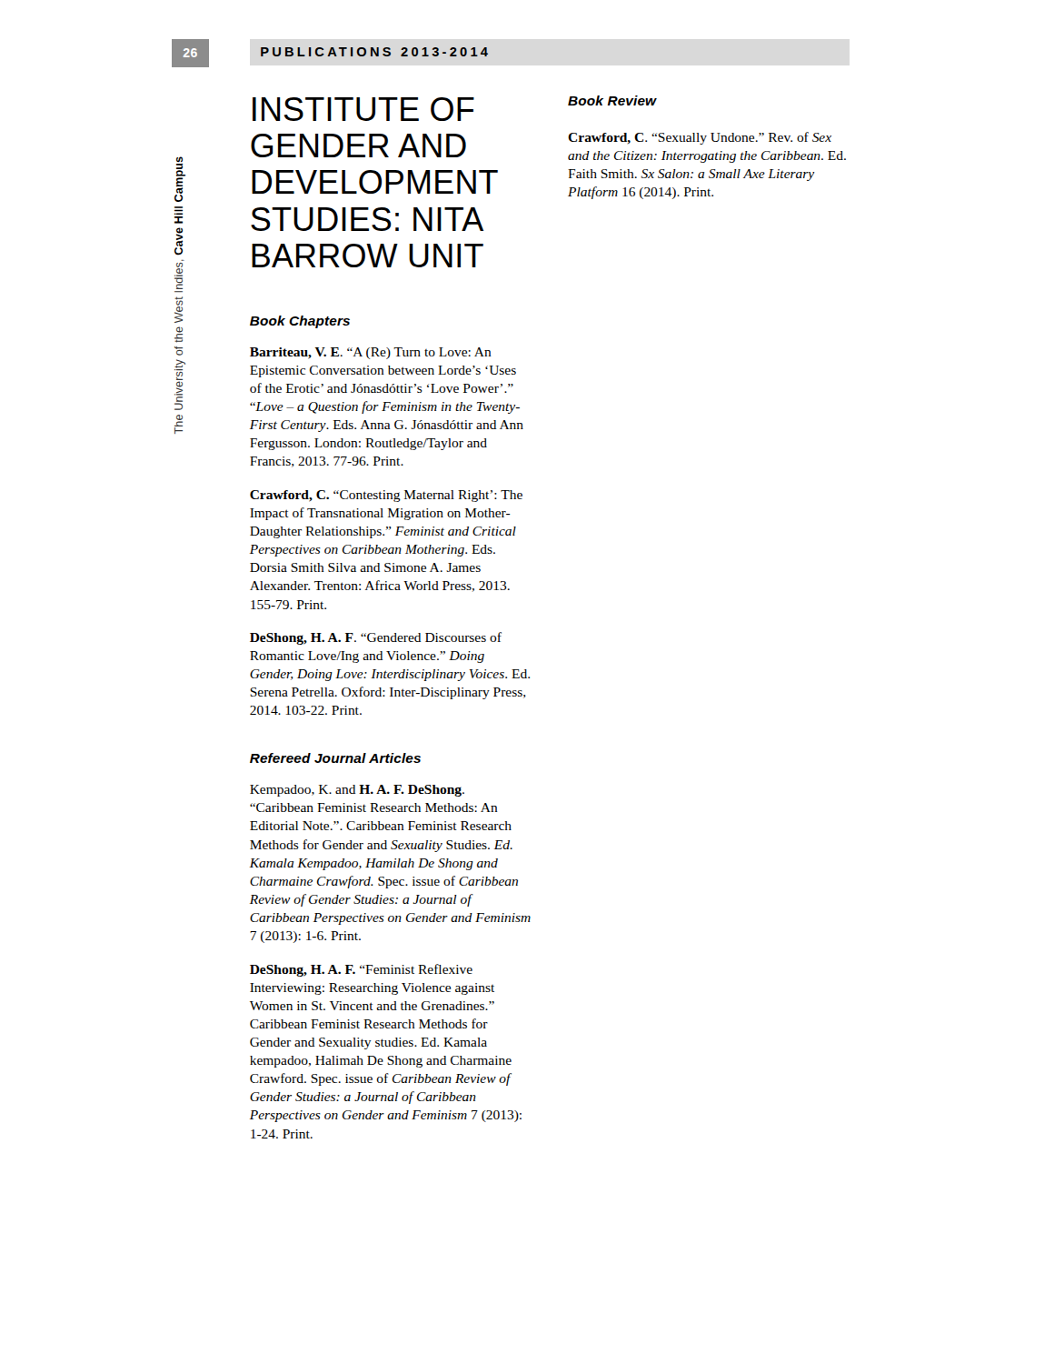26
The University of the West Indies, Cave Hill Campus
PUBLICATIONS 2013-2014
Institute of Gender and Development Studies: Nita Barrow Unit
Book Chapters
Barriteau, V. E. “A (Re) Turn to Love: An Epistemic Conversation between Lorde’s ‘Uses of the Erotic’ and Jónasdóttir’s ‘Love Power’.” “Love – a Question for Feminism in the Twenty-First Century. Eds. Anna G. Jónasdóttir and Ann Fergusson. London: Routledge/Taylor and Francis, 2013. 77-96. Print.
Crawford, C. “Contesting Maternal Right’: The Impact of Transnational Migration on Mother-Daughter Relationships.” Feminist and Critical Perspectives on Caribbean Mothering. Eds. Dorsia Smith Silva and Simone A. James Alexander. Trenton: Africa World Press, 2013. 155-79. Print.
DeShong, H. A. F. “Gendered Discourses of Romantic Love/Ing and Violence.” Doing Gender, Doing Love: Interdisciplinary Voices. Ed. Serena Petrella. Oxford: Inter-Disciplinary Press, 2014. 103-22. Print.
Refereed Journal Articles
Kempadoo, K. and H. A. F. DeShong. “Caribbean Feminist Research Methods: An Editorial Note.”. Caribbean Feminist Research Methods for Gender and Sexuality Studies. Ed. Kamala Kempadoo, Hamilah De Shong and Charmaine Crawford. Spec. issue of Caribbean Review of Gender Studies: a Journal of Caribbean Perspectives on Gender and Feminism 7 (2013): 1-6. Print.
DeShong, H. A. F. “Feminist Reflexive Interviewing: Researching Violence against Women in St. Vincent and the Grenadines.” Caribbean Feminist Research Methods for Gender and Sexuality studies. Ed. Kamala kempadoo, Halimah De Shong and Charmaine Crawford. Spec. issue of Caribbean Review of Gender Studies: a Journal of Caribbean Perspectives on Gender and Feminism 7 (2013): 1-24. Print.
Book Review
Crawford, C. “Sexually Undone.” Rev. of Sex and the Citizen: Interrogating the Caribbean. Ed. Faith Smith. Sx Salon: a Small Axe Literary Platform 16 (2014). Print.